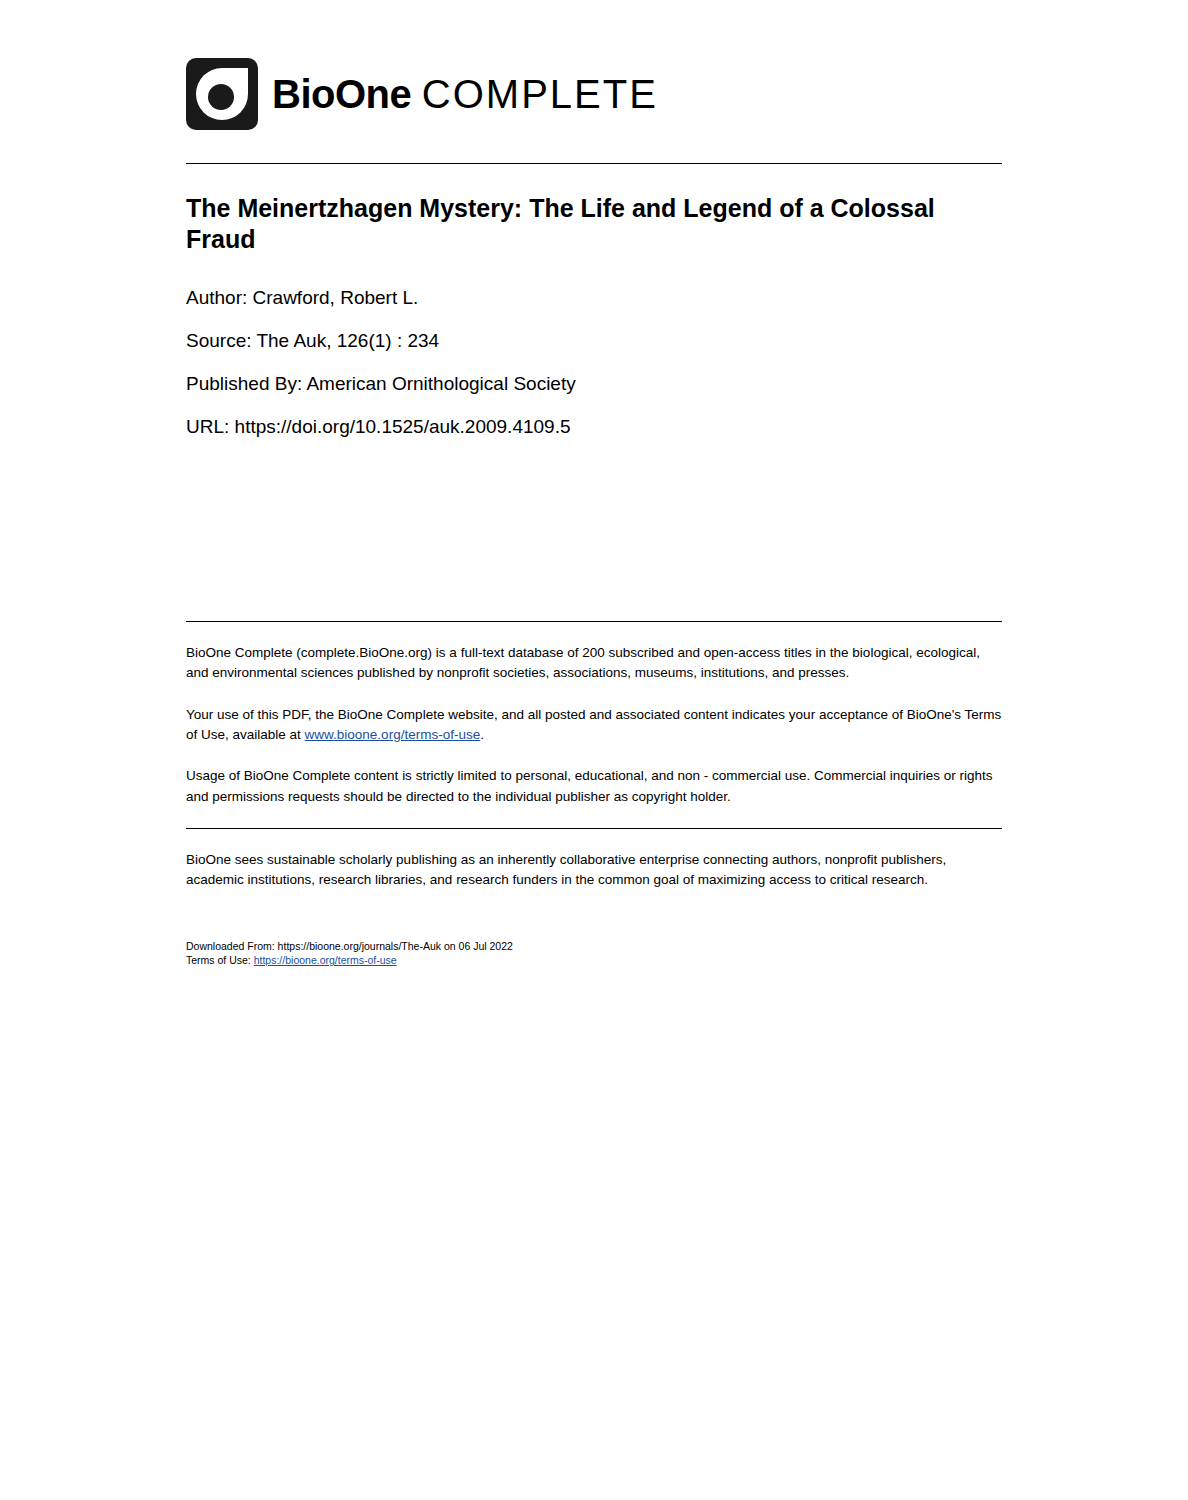BioOne COMPLETE
The Meinertzhagen Mystery: The Life and Legend of a Colossal Fraud
Author: Crawford, Robert L.
Source: The Auk, 126(1) : 234
Published By: American Ornithological Society
URL: https://doi.org/10.1525/auk.2009.4109.5
BioOne Complete (complete.BioOne.org) is a full-text database of 200 subscribed and open-access titles in the biological, ecological, and environmental sciences published by nonprofit societies, associations, museums, institutions, and presses.
Your use of this PDF, the BioOne Complete website, and all posted and associated content indicates your acceptance of BioOne's Terms of Use, available at www.bioone.org/terms-of-use.
Usage of BioOne Complete content is strictly limited to personal, educational, and non - commercial use. Commercial inquiries or rights and permissions requests should be directed to the individual publisher as copyright holder.
BioOne sees sustainable scholarly publishing as an inherently collaborative enterprise connecting authors, nonprofit publishers, academic institutions, research libraries, and research funders in the common goal of maximizing access to critical research.
Downloaded From: https://bioone.org/journals/The-Auk on 06 Jul 2022
Terms of Use: https://bioone.org/terms-of-use